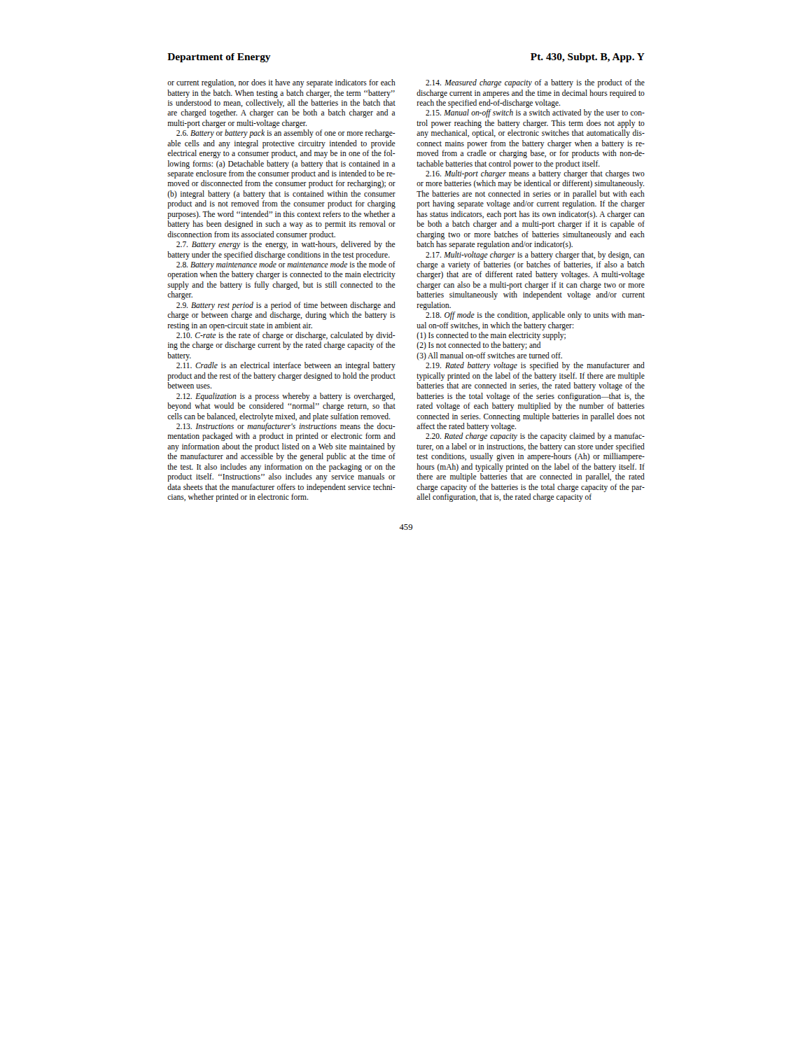Department of Energy
Pt. 430, Subpt. B, App. Y
or current regulation, nor does it have any separate indicators for each battery in the batch. When testing a batch charger, the term ‘‘battery’’ is understood to mean, collectively, all the batteries in the batch that are charged together. A charger can be both a batch charger and a multi-port charger or multi-voltage charger.
2.6. Battery or battery pack is an assembly of one or more rechargeable cells and any integral protective circuitry intended to provide electrical energy to a consumer product, and may be in one of the following forms: (a) Detachable battery (a battery that is contained in a separate enclosure from the consumer product and is intended to be removed or disconnected from the consumer product for recharging); or (b) integral battery (a battery that is contained within the consumer product and is not removed from the consumer product for charging purposes). The word ‘‘intended’’ in this context refers to the whether a battery has been designed in such a way as to permit its removal or disconnection from its associated consumer product.
2.7. Battery energy is the energy, in watt-hours, delivered by the battery under the specified discharge conditions in the test procedure.
2.8. Battery maintenance mode or maintenance mode is the mode of operation when the battery charger is connected to the main electricity supply and the battery is fully charged, but is still connected to the charger.
2.9. Battery rest period is a period of time between discharge and charge or between charge and discharge, during which the battery is resting in an open-circuit state in ambient air.
2.10. C-rate is the rate of charge or discharge, calculated by dividing the charge or discharge current by the rated charge capacity of the battery.
2.11. Cradle is an electrical interface between an integral battery product and the rest of the battery charger designed to hold the product between uses.
2.12. Equalization is a process whereby a battery is overcharged, beyond what would be considered ‘‘normal’’ charge return, so that cells can be balanced, electrolyte mixed, and plate sulfation removed.
2.13. Instructions or manufacturer's instructions means the documentation packaged with a product in printed or electronic form and any information about the product listed on a Web site maintained by the manufacturer and accessible by the general public at the time of the test. It also includes any information on the packaging or on the product itself. ‘‘Instructions’’ also includes any service manuals or data sheets that the manufacturer offers to independent service technicians, whether printed or in electronic form.
2.14. Measured charge capacity of a battery is the product of the discharge current in amperes and the time in decimal hours required to reach the specified end-of-discharge voltage.
2.15. Manual on-off switch is a switch activated by the user to control power reaching the battery charger. This term does not apply to any mechanical, optical, or electronic switches that automatically disconnect mains power from the battery charger when a battery is removed from a cradle or charging base, or for products with non-detachable batteries that control power to the product itself.
2.16. Multi-port charger means a battery charger that charges two or more batteries (which may be identical or different) simultaneously. The batteries are not connected in series or in parallel but with each port having separate voltage and/or current regulation. If the charger has status indicators, each port has its own indicator(s). A charger can be both a batch charger and a multi-port charger if it is capable of charging two or more batches of batteries simultaneously and each batch has separate regulation and/or indicator(s).
2.17. Multi-voltage charger is a battery charger that, by design, can charge a variety of batteries (or batches of batteries, if also a batch charger) that are of different rated battery voltages. A multi-voltage charger can also be a multi-port charger if it can charge two or more batteries simultaneously with independent voltage and/or current regulation.
2.18. Off mode is the condition, applicable only to units with manual on-off switches, in which the battery charger:
(1) Is connected to the main electricity supply;
(2) Is not connected to the battery; and
(3) All manual on-off switches are turned off.
2.19. Rated battery voltage is specified by the manufacturer and typically printed on the label of the battery itself. If there are multiple batteries that are connected in series, the rated battery voltage of the batteries is the total voltage of the series configuration—that is, the rated voltage of each battery multiplied by the number of batteries connected in series. Connecting multiple batteries in parallel does not affect the rated battery voltage.
2.20. Rated charge capacity is the capacity claimed by a manufacturer, on a label or in instructions, the battery can store under specified test conditions, usually given in ampere-hours (Ah) or milliampere-hours (mAh) and typically printed on the label of the battery itself. If there are multiple batteries that are connected in parallel, the rated charge capacity of the batteries is the total charge capacity of the parallel configuration, that is, the rated charge capacity of
459